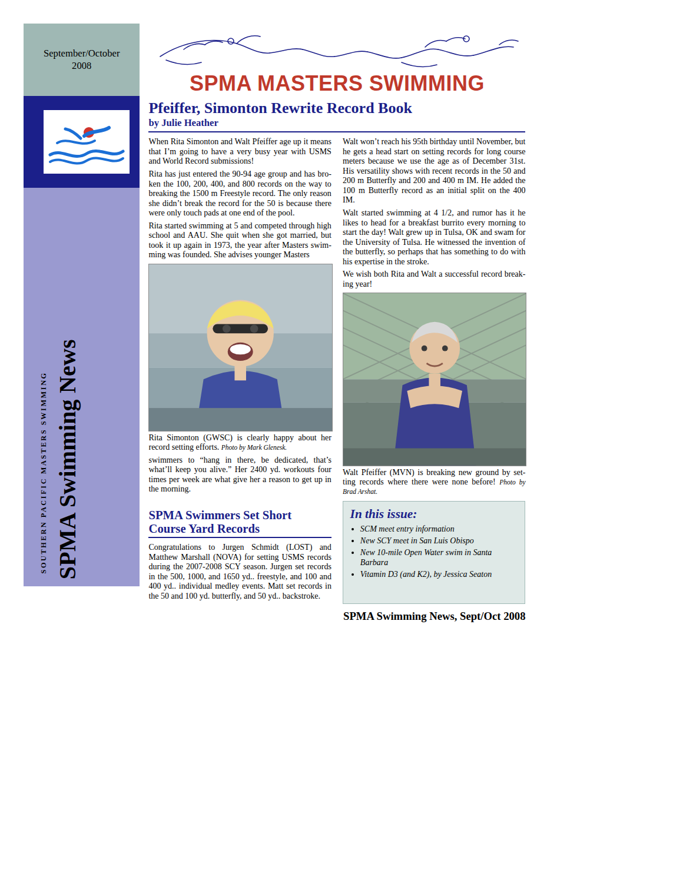September/October
2008
SPMA Swimming News
SOUTHERN PACIFIC MASTERS SWIMMING
SPMA MASTERS SWIMMING
Pfeiffer, Simonton Rewrite Record Book
by Julie Heather
When Rita Simonton and Walt Pfeiffer age up it means that I’m going to have a very busy year with USMS and World Record submissions!
Rita has just entered the 90-94 age group and has broken the 100, 200, 400, and 800 records on the way to breaking the 1500 m Freestyle record. The only reason she didn’t break the record for the 50 is because there were only touch pads at one end of the pool.
Rita started swimming at 5 and competed through high school and AAU. She quit when she got married, but took it up again in 1973, the year after Masters swimming was founded. She advises younger Masters
Rita Simonton (GWSC) is clearly happy about her record setting efforts. Photo by Mark Glenesk.
swimmers to “hang in there, be dedicated, that’s what’ll keep you alive.” Her 2400 yd. workouts four times per week are what give her a reason to get up in the morning.
Walt won’t reach his 95th birthday until November, but he gets a head start on setting records for long course meters because we use the age as of December 31st. His versatility shows with recent records in the 50 and 200 m Butterfly and 200 and 400 m IM. He added the 100 m Butterfly record as an initial split on the 400 IM.
Walt started swimming at 4 1/2, and rumor has it he likes to head for a breakfast burrito every morning to start the day! Walt grew up in Tulsa, OK and swam for the University of Tulsa. He witnessed the invention of the butterfly, so perhaps that has something to do with his expertise in the stroke.
We wish both Rita and Walt a successful record breaking year!
Walt Pfeiffer (MVN) is breaking new ground by setting records where there were none before! Photo by Brad Arshat.
SPMA Swimmers Set Short Course Yard Records
Congratulations to Jurgen Schmidt (LOST) and Matthew Marshall (NOVA) for setting USMS records during the 2007-2008 SCY season. Jurgen set records in the 500, 1000, and 1650 yd.. freestyle, and 100 and 400 yd.. individual medley events. Matt set records in the 50 and 100 yd. butterfly, and 50 yd.. backstroke.
In this issue:
SCM meet entry information
New SCY meet in San Luis Obispo
New 10-mile Open Water swim in Santa Barbara
Vitamin D3 (and K2), by Jessica Seaton
SPMA Swimming News, Sept/Oct 2008